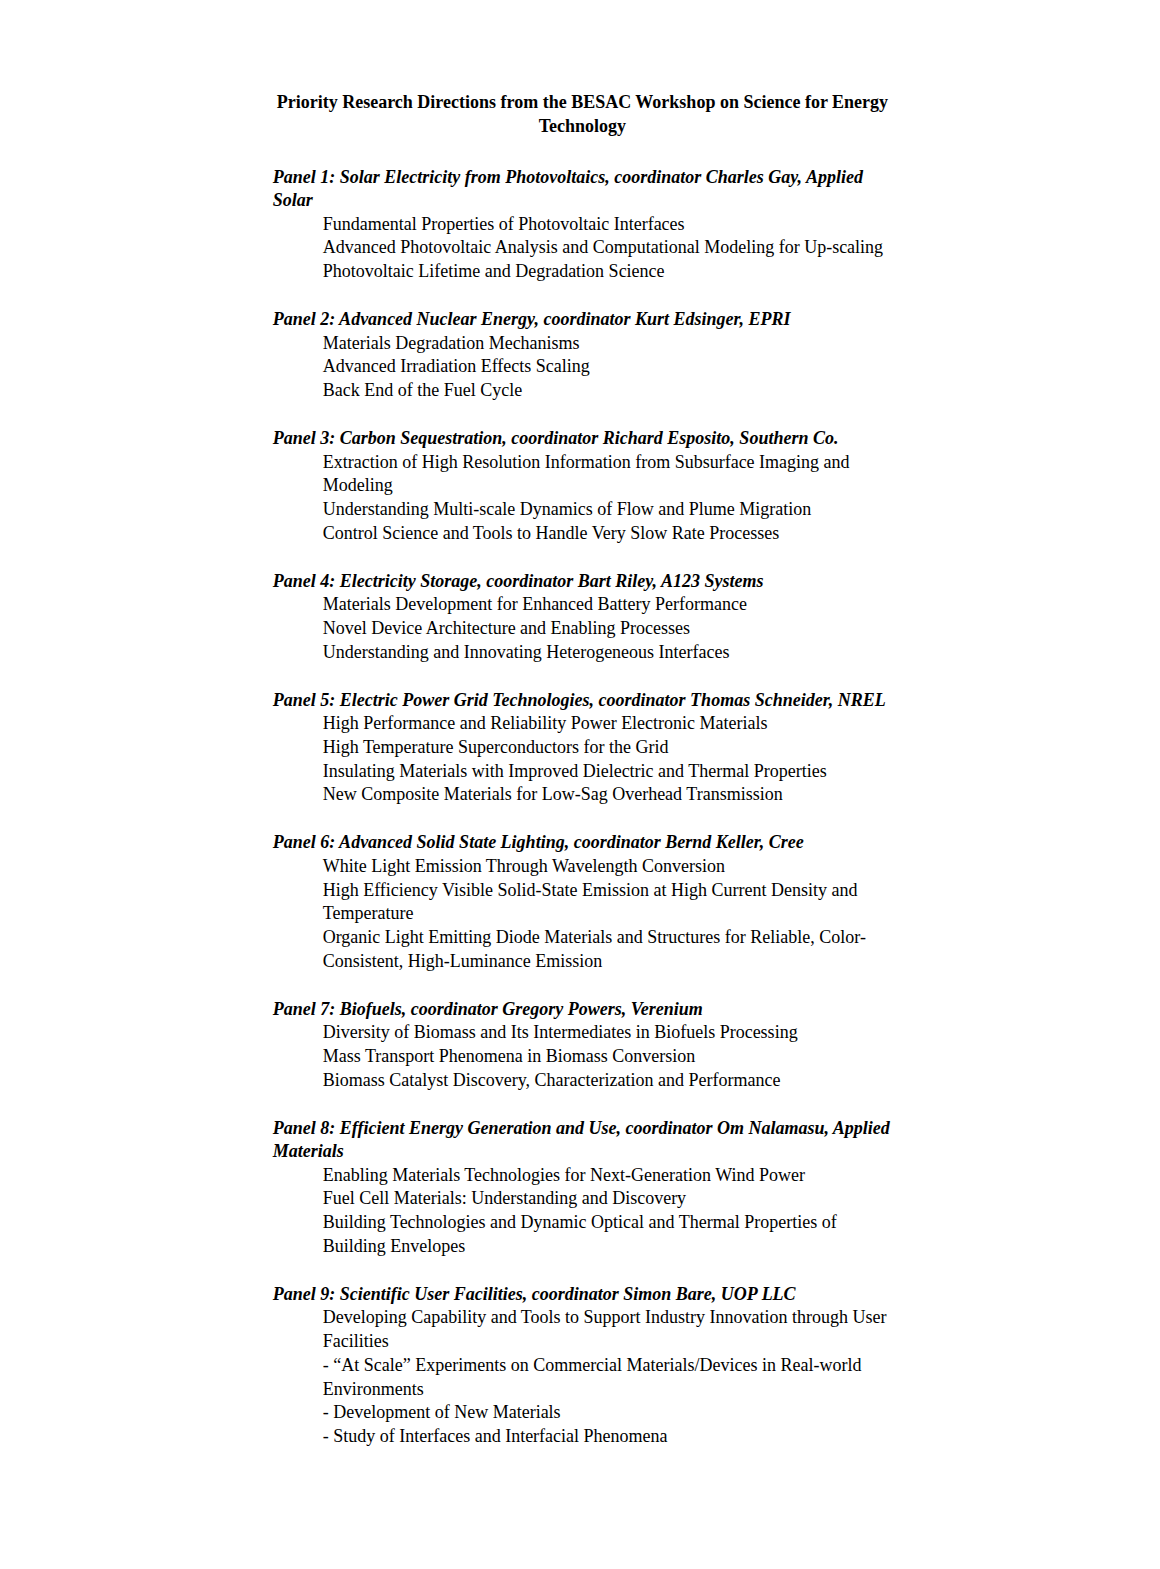Priority Research Directions from the BESAC Workshop on Science for Energy Technology
Panel 1: Solar Electricity from Photovoltaics, coordinator Charles Gay, Applied Solar
Fundamental Properties of Photovoltaic Interfaces
Advanced Photovoltaic Analysis and Computational Modeling for Up-scaling
Photovoltaic Lifetime and Degradation Science
Panel 2: Advanced Nuclear Energy, coordinator Kurt Edsinger, EPRI
Materials Degradation Mechanisms
Advanced Irradiation Effects Scaling
Back End of the Fuel Cycle
Panel 3: Carbon Sequestration, coordinator Richard Esposito, Southern Co.
Extraction of High Resolution Information from Subsurface Imaging and Modeling
Understanding Multi-scale Dynamics of Flow and Plume Migration
Control Science and Tools to Handle Very Slow Rate Processes
Panel 4: Electricity Storage, coordinator Bart Riley, A123 Systems
Materials Development for Enhanced Battery Performance
Novel Device Architecture and Enabling Processes
Understanding and Innovating Heterogeneous Interfaces
Panel 5: Electric Power Grid Technologies, coordinator Thomas Schneider, NREL
High Performance and Reliability Power Electronic Materials
High Temperature Superconductors for the Grid
Insulating Materials with Improved Dielectric and Thermal Properties
New Composite Materials for Low-Sag Overhead Transmission
Panel 6: Advanced Solid State Lighting, coordinator Bernd Keller, Cree
White Light Emission Through Wavelength Conversion
High Efficiency Visible Solid-State Emission at High Current Density and Temperature
Organic Light Emitting Diode Materials and Structures for Reliable, Color-Consistent, High-Luminance Emission
Panel 7: Biofuels, coordinator Gregory Powers, Verenium
Diversity of Biomass and Its Intermediates in Biofuels Processing
Mass Transport Phenomena in Biomass Conversion
Biomass Catalyst Discovery, Characterization and Performance
Panel 8: Efficient Energy Generation and Use, coordinator Om Nalamasu, Applied Materials
Enabling Materials Technologies for Next-Generation Wind Power
Fuel Cell Materials: Understanding and Discovery
Building Technologies and Dynamic Optical and Thermal Properties of Building Envelopes
Panel 9: Scientific User Facilities, coordinator Simon Bare, UOP LLC
Developing Capability and Tools to Support Industry Innovation through User Facilities
- “At Scale” Experiments on Commercial Materials/Devices in Real-world Environments
- Development of New Materials
- Study of Interfaces and Interfacial Phenomena